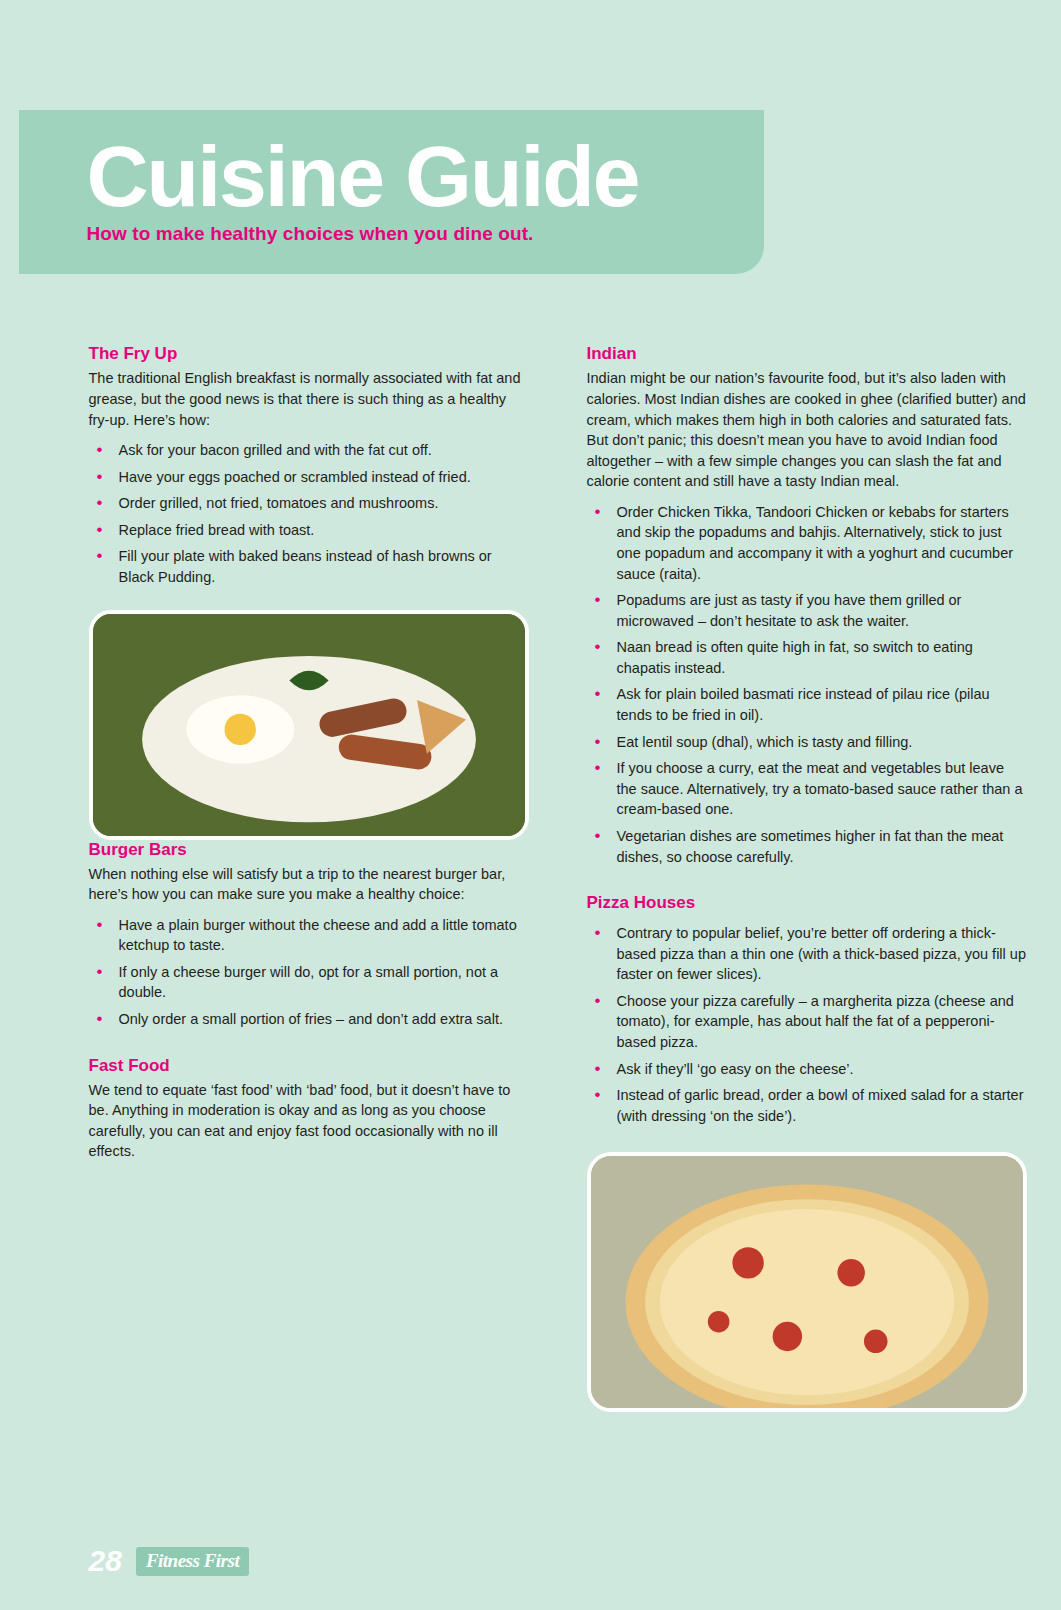Cuisine Guide
How to make healthy choices when you dine out.
The Fry Up
The traditional English breakfast is normally associated with fat and grease, but the good news is that there is such thing as a healthy fry-up. Here’s how:
Ask for your bacon grilled and with the fat cut off.
Have your eggs poached or scrambled instead of fried.
Order grilled, not fried, tomatoes and mushrooms.
Replace fried bread with toast.
Fill your plate with baked beans instead of hash browns or Black Pudding.
Burger Bars
When nothing else will satisfy but a trip to the nearest burger bar, here’s how you can make sure you make a healthy choice:
Have a plain burger without the cheese and add a little tomato ketchup to taste.
If only a cheese burger will do, opt for a small portion, not a double.
Only order a small portion of fries – and don’t add extra salt.
Fast Food
We tend to equate ‘fast food’ with ‘bad’ food, but it doesn’t have to be. Anything in moderation is okay and as long as you choose carefully, you can eat and enjoy fast food occasionally with no ill effects.
Indian
Indian might be our nation’s favourite food, but it’s also laden with calories. Most Indian dishes are cooked in ghee (clarified butter) and cream, which makes them high in both calories and saturated fats. But don’t panic; this doesn’t mean you have to avoid Indian food altogether – with a few simple changes you can slash the fat and calorie content and still have a tasty Indian meal.
Order Chicken Tikka, Tandoori Chicken or kebabs for starters and skip the popadums and bahjis. Alternatively, stick to just one popadum and accompany it with a yoghurt and cucumber sauce (raita).
Popadums are just as tasty if you have them grilled or microwaved – don’t hesitate to ask the waiter.
Naan bread is often quite high in fat, so switch to eating chapatis instead.
Ask for plain boiled basmati rice instead of pilau rice (pilau tends to be fried in oil).
Eat lentil soup (dhal), which is tasty and filling.
If you choose a curry, eat the meat and vegetables but leave the sauce. Alternatively, try a tomato-based sauce rather than a cream-based one.
Vegetarian dishes are sometimes higher in fat than the meat dishes, so choose carefully.
Pizza Houses
Contrary to popular belief, you’re better off ordering a thick-based pizza than a thin one (with a thick-based pizza, you fill up faster on fewer slices).
Choose your pizza carefully – a margherita pizza (cheese and tomato), for example, has about half the fat of a pepperoni-based pizza.
Ask if they’ll ‘go easy on the cheese’.
Instead of garlic bread, order a bowl of mixed salad for a starter (with dressing ‘on the side’).
28 Fitness First